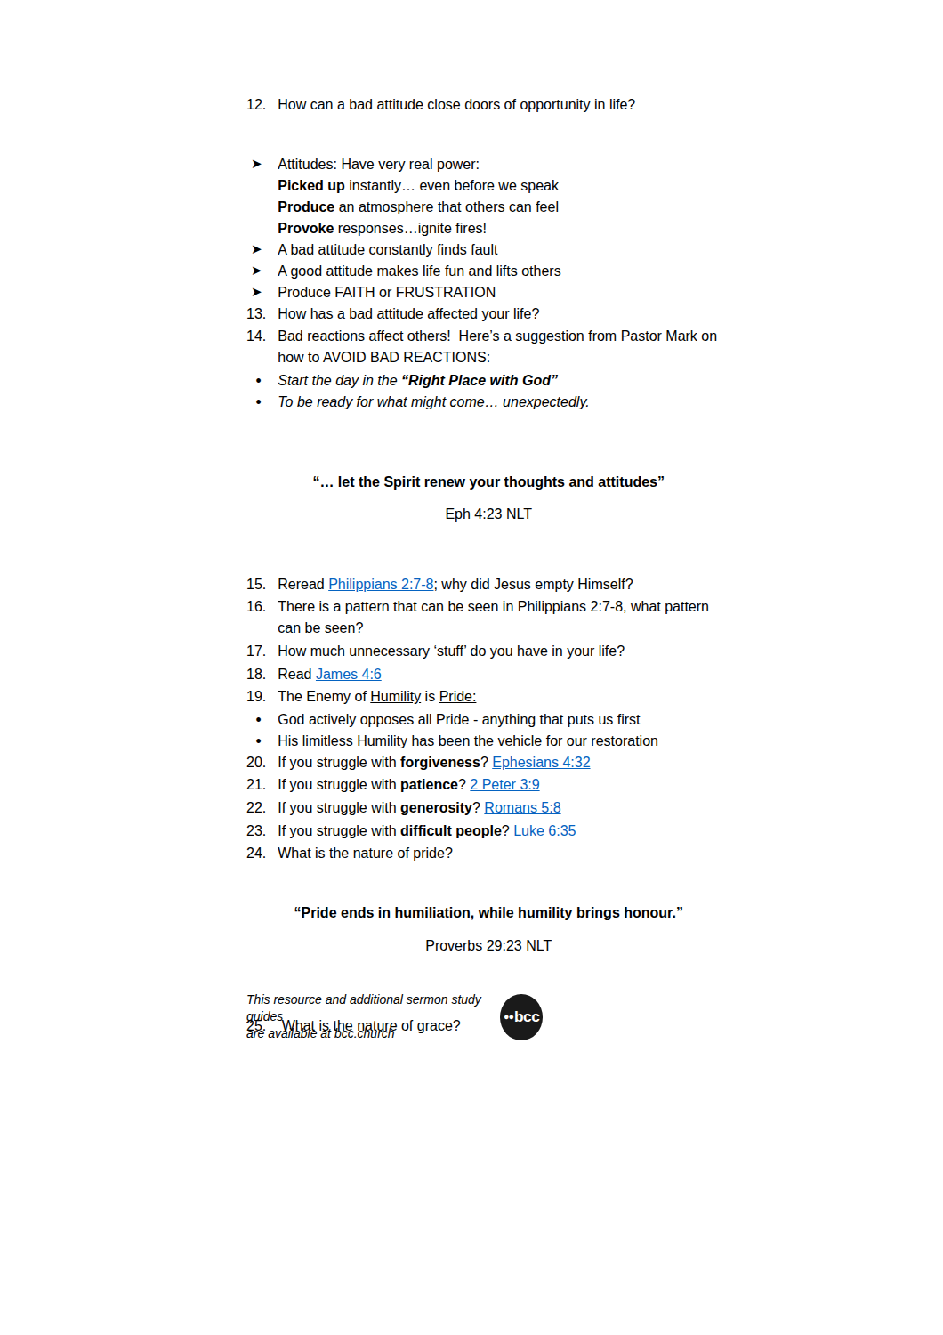12. How can a bad attitude close doors of opportunity in life?
Attitudes: Have very real power:
Picked up instantly… even before we speak
Produce an atmosphere that others can feel
Provoke responses…ignite fires!
A bad attitude constantly finds fault
A good attitude makes life fun and lifts others
Produce FAITH or FRUSTRATION
13. How has a bad attitude affected your life?
14. Bad reactions affect others! Here’s a suggestion from Pastor Mark on how to AVOID BAD REACTIONS:
Start the day in the “Right Place with God”
To be ready for what might come… unexpectedly.
“… let the Spirit renew your thoughts and attitudes”
Eph 4:23 NLT
15. Reread Philippians 2:7-8; why did Jesus empty Himself?
16. There is a pattern that can be seen in Philippians 2:7-8, what pattern can be seen?
17. How much unnecessary ‘stuff’ do you have in your life?
18. Read James 4:6
19. The Enemy of Humility is Pride:
God actively opposes all Pride - anything that puts us first
His limitless Humility has been the vehicle for our restoration
20. If you struggle with forgiveness? Ephesians 4:32
21. If you struggle with patience? 2 Peter 3:9
22. If you struggle with generosity? Romans 5:8
23. If you struggle with difficult people? Luke 6:35
24. What is the nature of pride?
“Pride ends in humiliation, while humility brings honour.”
Proverbs 29:23 NLT
25. What is the nature of grace?
This resource and additional sermon study guides
are available at bcc.church
●●bcc